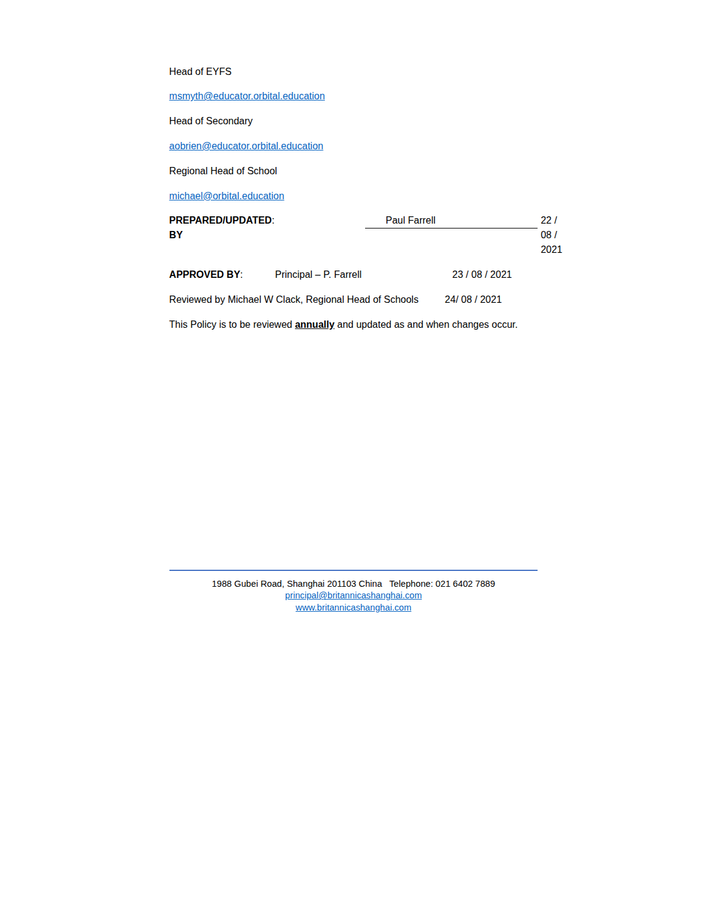Head of EYFS
msmyth@educator.orbital.education
Head of Secondary
aobrien@educator.orbital.education
Regional Head of School
michael@orbital.education
PREPARED/UPDATED BY:Paul Farrell 22 / 08 / 2021
APPROVED BY:Principal – P. Farrell 23 / 08 / 2021
Reviewed by Michael W Clack, Regional Head of Schools 24/ 08 / 2021
This Policy is to be reviewed annually and updated as and when changes occur.
1988 Gubei Road, Shanghai 201103 China Telephone: 021 6402 7889
principal@britannicashanghai.com
www.britannicashanghai.com